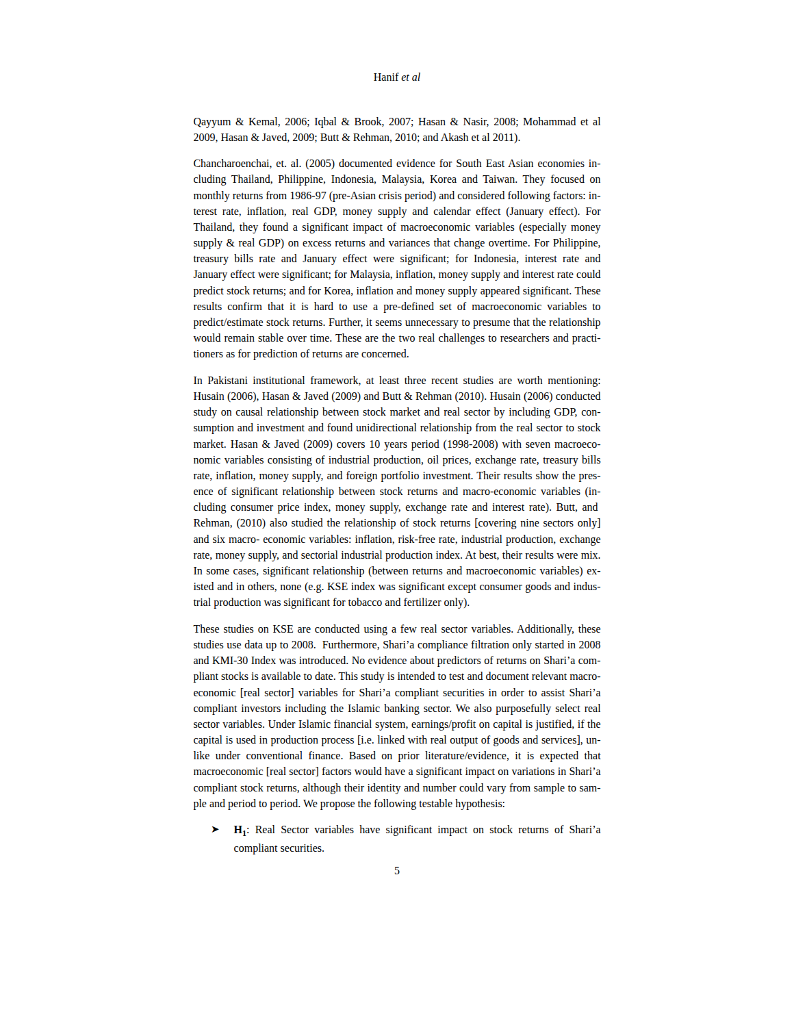Hanif et al
Qayyum & Kemal, 2006; Iqbal & Brook, 2007; Hasan & Nasir, 2008; Mohammad et al 2009, Hasan & Javed, 2009; Butt & Rehman, 2010; and Akash et al 2011).
Chancharoenchai, et. al. (2005) documented evidence for South East Asian economies including Thailand, Philippine, Indonesia, Malaysia, Korea and Taiwan. They focused on monthly returns from 1986-97 (pre-Asian crisis period) and considered following factors: interest rate, inflation, real GDP, money supply and calendar effect (January effect). For Thailand, they found a significant impact of macroeconomic variables (especially money supply & real GDP) on excess returns and variances that change overtime. For Philippine, treasury bills rate and January effect were significant; for Indonesia, interest rate and January effect were significant; for Malaysia, inflation, money supply and interest rate could predict stock returns; and for Korea, inflation and money supply appeared significant. These results confirm that it is hard to use a pre-defined set of macroeconomic variables to predict/estimate stock returns. Further, it seems unnecessary to presume that the relationship would remain stable over time. These are the two real challenges to researchers and practitioners as for prediction of returns are concerned.
In Pakistani institutional framework, at least three recent studies are worth mentioning: Husain (2006), Hasan & Javed (2009) and Butt & Rehman (2010). Husain (2006) conducted study on causal relationship between stock market and real sector by including GDP, consumption and investment and found unidirectional relationship from the real sector to stock market. Hasan & Javed (2009) covers 10 years period (1998-2008) with seven macroeconomic variables consisting of industrial production, oil prices, exchange rate, treasury bills rate, inflation, money supply, and foreign portfolio investment. Their results show the presence of significant relationship between stock returns and macro-economic variables (including consumer price index, money supply, exchange rate and interest rate). Butt, and Rehman, (2010) also studied the relationship of stock returns [covering nine sectors only] and six macro- economic variables: inflation, risk-free rate, industrial production, exchange rate, money supply, and sectorial industrial production index. At best, their results were mix. In some cases, significant relationship (between returns and macroeconomic variables) existed and in others, none (e.g. KSE index was significant except consumer goods and industrial production was significant for tobacco and fertilizer only).
These studies on KSE are conducted using a few real sector variables. Additionally, these studies use data up to 2008. Furthermore, Shari’a compliance filtration only started in 2008 and KMI-30 Index was introduced. No evidence about predictors of returns on Shari’a compliant stocks is available to date. This study is intended to test and document relevant macroeconomic [real sector] variables for Shari’a compliant securities in order to assist Shari’a compliant investors including the Islamic banking sector. We also purposefully select real sector variables. Under Islamic financial system, earnings/profit on capital is justified, if the capital is used in production process [i.e. linked with real output of goods and services], unlike under conventional finance. Based on prior literature/evidence, it is expected that macroeconomic [real sector] factors would have a significant impact on variations in Shari’a compliant stock returns, although their identity and number could vary from sample to sample and period to period. We propose the following testable hypothesis:
H1: Real Sector variables have significant impact on stock returns of Shari’a compliant securities.
5